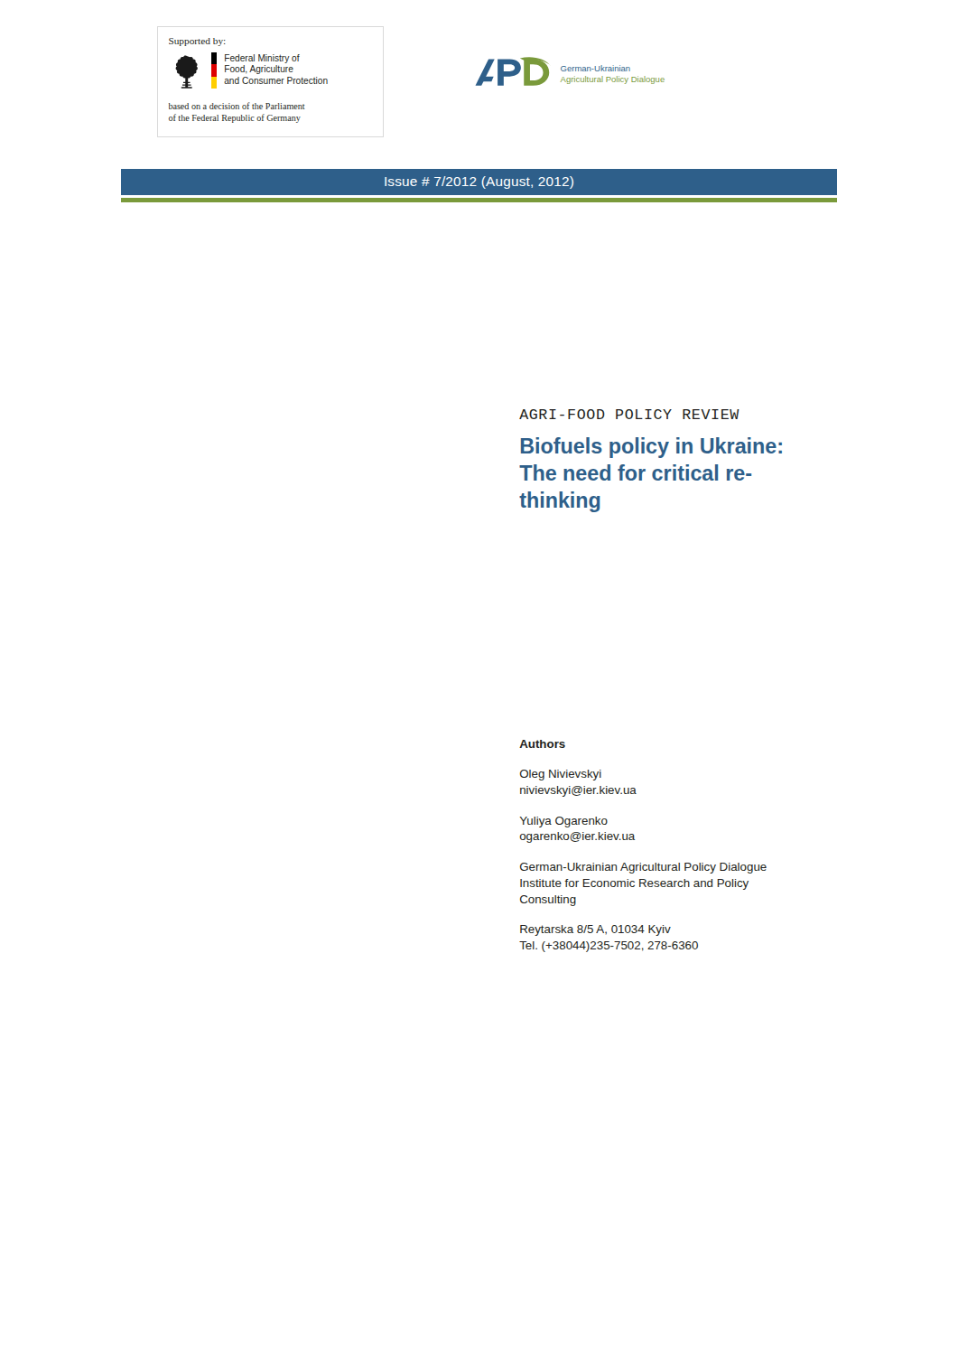Supported by:
Federal Ministry of
Food, Agriculture
and Consumer Protection
based on a decision of the Parliament
of the Federal Republic of Germany
German-Ukrainian Agricultural Policy Dialogue
Issue # 7/2012 (August, 2012)
AGRI-FOOD POLICY REVIEW
Biofuels policy in Ukraine: The need for critical re-thinking
Authors
Oleg Nivievskyi
nivievskyi@ier.kiev.ua
Yuliya Ogarenko
ogarenko@ier.kiev.ua
German-Ukrainian Agricultural Policy Dialogue
Institute for Economic Research and Policy Consulting
Reytarska 8/5 A, 01034 Kyiv
Tel. (+38044)235-7502, 278-6360